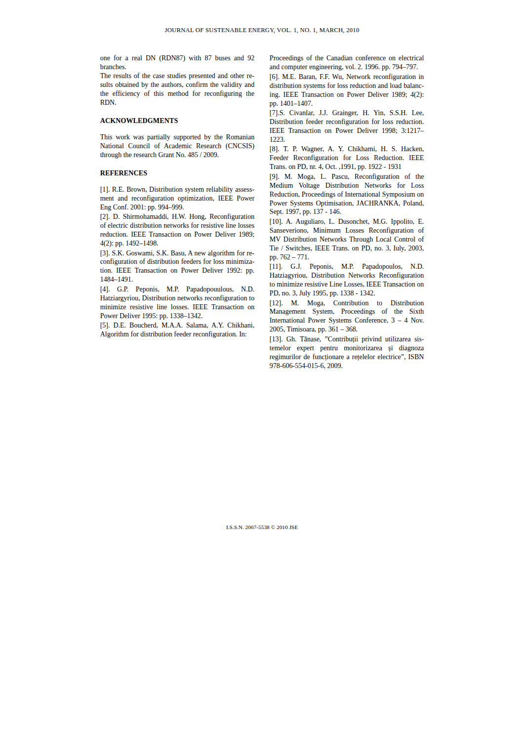JOURNAL OF SUSTENABLE ENERGY, VOL. 1, NO. 1, MARCH, 2010
one for a real DN (RDN87) with 87 buses and 92 branches.
The results of the case studies presented and other results obtained by the authors, confirm the validity and the efficiency of this method for reconfiguring the RDN.
ACKNOWLEDGMENTS
This work was partially supported by the Romanian National Council of Academic Research (CNCSIS) through the research Grant No. 485 / 2009.
REFERENCES
[1]. R.E. Brown, Distribution system reliability assessment and reconfiguration optimization, IEEE Power Eng Conf. 2001: pp. 994–999.
[2]. D. Shirmohamaddi, H.W. Hong, Reconfiguration of electric distribution networks for resistive line losses reduction. IEEE Transaction on Power Deliver 1989; 4(2): pp. 1492–1498.
[3]. S.K. Goswami, S.K. Basu, A new algorithm for reconfiguration of distribution feeders for loss minimization. IEEE Transaction on Power Deliver 1992: pp. 1484–1491.
[4]. G.P. Peponis, M.P. Papadopouulous, N.D. Hatziargyriou, Distribution networks reconfiguration to minimize resistive line losses. IEEE Transaction on Power Deliver 1995: pp. 1338–1342.
[5]. D.E. Boucherd, M.A.A. Salama, A.Y. Chikhani, Algorithm for distribution feeder reconfiguration. In:
Proceedings of the Canadian conference on electrical and computer engineering, vol. 2. 1996. pp. 794–797.
[6]. M.E. Baran, F.F. Wu, Network reconfiguration in distribution systems for loss reduction and load balancing. IEEE Transaction on Power Deliver 1989; 4(2): pp. 1401–1407.
[7].S. Civanlar, J.J. Grainger, H. Yin, S.S.H. Lee, Distribution feeder reconfiguration for loss reduction. IEEE Transaction on Power Deliver 1998; 3:1217–1223.
[8]. T. P. Wagner, A. Y. Chikhami, H. S. Hacken, Feeder Reconfiguration for Loss Reduction. IEEE Trans. on PD, nr. 4, Oct. ,1991, pp. 1922 - 1931
[9]. M. Moga, L. Pascu, Reconfiguration of the Medium Voltage Distribution Networks for Loss Reduction, Proceedings of International Symposium on Power Systems Optimisation, JACHRANKA, Poland, Sept. 1997, pp. 137 - 146.
[10]. A. Auguliaro, L. Dusonchet, M.G. Ippolito, E. Sanseveriono, Minimum Losses Reconfiguration of MV Distribution Networks Through Local Control of Tie / Switches, IEEE Trans. on PD, no. 3, Iuly, 2003, pp. 762 – 771.
[11]. G.J. Peponis, M.P. Papadopoulos, N.D. Hatziagyriou, Distribution Networks Reconfiguration to minimize resistive Line Losses, IEEE Transaction on PD, no. 3, July 1995, pp. 1338 - 1342.
[12]. M. Moga, Contribution to Distribution Management System, Proceedings of the Sixth International Power Systems Conference, 3 – 4 Nov. 2005, Timisoara, pp. 361 – 368.
[13]. Gh. Tănase, ”Contribuții privind utilizarea sistemelor expert pentru monitorizarea și diagnoza regimurilor de funcționare a rețelelor electrice”, ISBN 978-606-554-015-6, 2009.
I.S.S.N. 2067-5538 © 2010 JSE